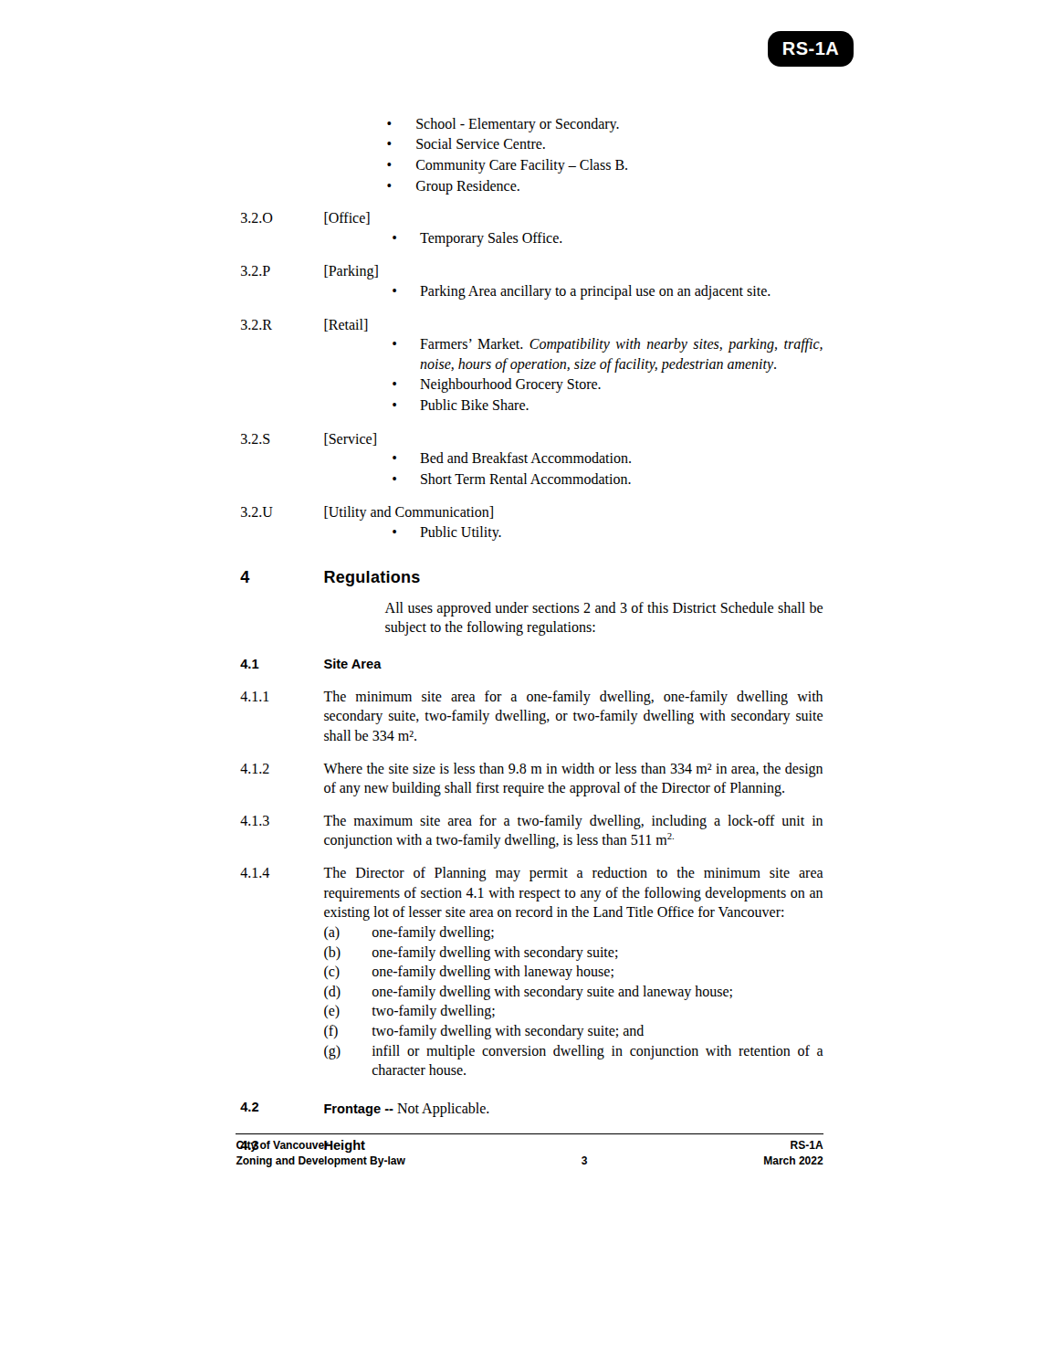RS-1A
School - Elementary or Secondary.
Social Service Centre.
Community Care Facility – Class B.
Group Residence.
3.2.O
[Office]
Temporary Sales Office.
3.2.P
[Parking]
Parking Area ancillary to a principal use on an adjacent site.
3.2.R
[Retail]
Farmers’ Market. Compatibility with nearby sites, parking, traffic, noise, hours of operation, size of facility, pedestrian amenity.
Neighbourhood Grocery Store.
Public Bike Share.
3.2.S
[Service]
Bed and Breakfast Accommodation.
Short Term Rental Accommodation.
3.2.U
[Utility and Communication]
Public Utility.
4 Regulations
All uses approved under sections 2 and 3 of this District Schedule shall be subject to the following regulations:
4.1 Site Area
4.1.1
The minimum site area for a one-family dwelling, one-family dwelling with secondary suite, two-family dwelling, or two-family dwelling with secondary suite shall be 334 m².
4.1.2
Where the site size is less than 9.8 m in width or less than 334 m² in area, the design of any new building shall first require the approval of the Director of Planning.
4.1.3
The maximum site area for a two-family dwelling, including a lock-off unit in conjunction with a two-family dwelling, is less than 511 m2.
4.1.4
The Director of Planning may permit a reduction to the minimum site area requirements of section 4.1 with respect to any of the following developments on an existing lot of lesser site area on record in the Land Title Office for Vancouver:
(a) one-family dwelling;
(b) one-family dwelling with secondary suite;
(c) one-family dwelling with laneway house;
(d) one-family dwelling with secondary suite and laneway house;
(e) two-family dwelling;
(f) two-family dwelling with secondary suite; and
(g) infill or multiple conversion dwelling in conjunction with retention of a character house.
4.2 Frontage -- Not Applicable.
4.3 Height
City of Vancouver
RS-1A
Zoning and Development By-law
3
March 2022